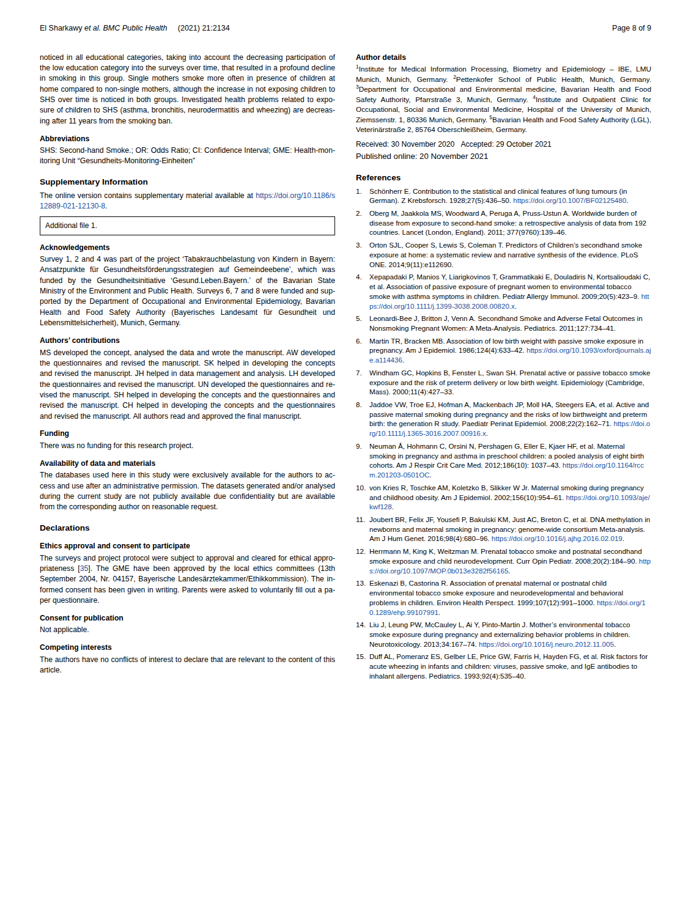El Sharkawy et al. BMC Public Health (2021) 21:2134
Page 8 of 9
noticed in all educational categories, taking into account the decreasing participation of the low education category into the surveys over time, that resulted in a profound decline in smoking in this group. Single mothers smoke more often in presence of children at home compared to non-single mothers, although the increase in not exposing children to SHS over time is noticed in both groups. Investigated health problems related to exposure of children to SHS (asthma, bronchitis, neurodermatitis and wheezing) are decreasing after 11 years from the smoking ban.
Abbreviations
SHS: Second-hand Smoke.; OR: Odds Ratio; CI: Confidence Interval; GME: Health-monitoring Unit “Gesundheits-Monitoring-Einheiten”
Supplementary Information
The online version contains supplementary material available at https://doi.org/10.1186/s12889-021-12130-8.
Additional file 1.
Acknowledgements
Survey 1, 2 and 4 was part of the project ‘Tabakrauchbelastung von Kindern in Bayern: Ansatzpunkte für Gesundheitsförderungsstrategien auf Gemeindeebene’, which was funded by the Gesundheitsinitiative ‘Gesund.Leben.Bayern.’ of the Bavarian State Ministry of the Environment and Public Health. Surveys 6, 7 and 8 were funded and supported by the Department of Occupational and Environmental Epidemiology, Bavarian Health and Food Safety Authority (Bayerisches Landesamt für Gesundheit und Lebensmittelsicherheit), Munich, Germany.
Authors’ contributions
MS developed the concept, analysed the data and wrote the manuscript. AW developed the questionnaires and revised the manuscript. SK helped in developing the concepts and revised the manuscript. JH helped in data management and analysis. LH developed the questionnaires and revised the manuscript. UN developed the questionnaires and revised the manuscript. SH helped in developing the concepts and the questionnaires and revised the manuscript. CH helped in developing the concepts and the questionnaires and revised the manuscript. All authors read and approved the final manuscript.
Funding
There was no funding for this research project.
Availability of data and materials
The databases used here in this study were exclusively available for the authors to access and use after an administrative permission. The datasets generated and/or analysed during the current study are not publicly available due confidentiality but are available from the corresponding author on reasonable request.
Declarations
Ethics approval and consent to participate
The surveys and project protocol were subject to approval and cleared for ethical appropriateness [35]. The GME have been approved by the local ethics committees (13th September 2004, Nr. 04157, Bayerische Landesärztekammer/Ethikkommission). The informed consent has been given in writing. Parents were asked to voluntarily fill out a paper questionnaire.
Consent for publication
Not applicable.
Competing interests
The authors have no conflicts of interest to declare that are relevant to the content of this article.
Author details
1Institute for Medical Information Processing, Biometry and Epidemiology – IBE, LMU Munich, Munich, Germany. 2Pettenkofer School of Public Health, Munich, Germany. 3Department for Occupational and Environmental medicine, Bavarian Health and Food Safety Authority, Pfarrstraße 3, Munich, Germany. 4Institute and Outpatient Clinic for Occupational, Social and Environmental Medicine, Hospital of the University of Munich, Ziemssenstr. 1, 80336 Munich, Germany. 5Bavarian Health and Food Safety Authority (LGL), Veterinärstraße 2, 85764 Oberschleißheim, Germany.
Received: 30 November 2020 Accepted: 29 October 2021
Published online: 20 November 2021
References
Schönherr E. Contribution to the statistical and clinical features of lung tumours (in German). Z Krebsforsch. 1928;27(5):436–50. https://doi.org/10.1007/BF02125480.
Oberg M, Jaakkola MS, Woodward A, Peruga A, Pruss-Ustun A. Worldwide burden of disease from exposure to second-hand smoke: a retrospective analysis of data from 192 countries. Lancet (London, England). 2011; 377(9760):139–46.
Orton SJL, Cooper S, Lewis S, Coleman T. Predictors of Children’s secondhand smoke exposure at home: a systematic review and narrative synthesis of the evidence. PLoS ONE. 2014;9(11):e112690.
Xepapadaki P, Manios Y, Liarigkovinos T, Grammatikaki E, Douladiris N, Kortsalioudaki C, et al. Association of passive exposure of pregnant women to environmental tobacco smoke with asthma symptoms in children. Pediatr Allergy Immunol. 2009;20(5):423–9. https://doi.org/10.1111/j.1399-3038.2008.00820.x.
Leonardi-Bee J, Britton J, Venn A. Secondhand Smoke and Adverse Fetal Outcomes in Nonsmoking Pregnant Women: A Meta-Analysis. Pediatrics. 2011;127:734–41.
Martin TR, Bracken MB. Association of low birth weight with passive smoke exposure in pregnancy. Am J Epidemiol. 1986;124(4):633–42. https://doi.org/10.1093/oxfordjournals.aje.a114436.
Windham GC, Hopkins B, Fenster L, Swan SH. Prenatal active or passive tobacco smoke exposure and the risk of preterm delivery or low birth weight. Epidemiology (Cambridge, Mass). 2000;11(4):427–33.
Jaddoe VW, Troe EJ, Hofman A, Mackenbach JP, Moll HA, Steegers EA, et al. Active and passive maternal smoking during pregnancy and the risks of low birthweight and preterm birth: the generation R study. Paediatr Perinat Epidemiol. 2008;22(2):162–71. https://doi.org/10.1111/j.1365-3016.2007.00916.x.
Neuman Å, Hohmann C, Orsini N, Pershagen G, Eller E, Kjaer HF, et al. Maternal smoking in pregnancy and asthma in preschool children: a pooled analysis of eight birth cohorts. Am J Respir Crit Care Med. 2012;186(10): 1037–43. https://doi.org/10.1164/rccm.201203-0501OC.
von Kries R, Toschke AM, Koletzko B, Slikker W Jr. Maternal smoking during pregnancy and childhood obesity. Am J Epidemiol. 2002;156(10):954–61. https://doi.org/10.1093/aje/kwf128.
Joubert BR, Felix JF, Yousefi P, Bakulski KM, Just AC, Breton C, et al. DNA methylation in newborns and maternal smoking in pregnancy: genome-wide consortium Meta-analysis. Am J Hum Genet. 2016;98(4):680–96. https://doi.org/10.1016/j.ajhg.2016.02.019.
Herrmann M, King K, Weitzman M. Prenatal tobacco smoke and postnatal secondhand smoke exposure and child neurodevelopment. Curr Opin Pediatr. 2008;20(2):184–90. https://doi.org/10.1097/MOP.0b013e3282f56165.
Eskenazi B, Castorina R. Association of prenatal maternal or postnatal child environmental tobacco smoke exposure and neurodevelopmental and behavioral problems in children. Environ Health Perspect. 1999;107(12):991–1000. https://doi.org/10.1289/ehp.99107991.
Liu J, Leung PW, McCauley L, Ai Y, Pinto-Martin J. Mother’s environmental tobacco smoke exposure during pregnancy and externalizing behavior problems in children. Neurotoxicology. 2013;34:167–74. https://doi.org/10.1016/j.neuro.2012.11.005.
Duff AL, Pomeranz ES, Gelber LE, Price GW, Farris H, Hayden FG, et al. Risk factors for acute wheezing in infants and children: viruses, passive smoke, and IgE antibodies to inhalant allergens. Pediatrics. 1993;92(4):535–40.